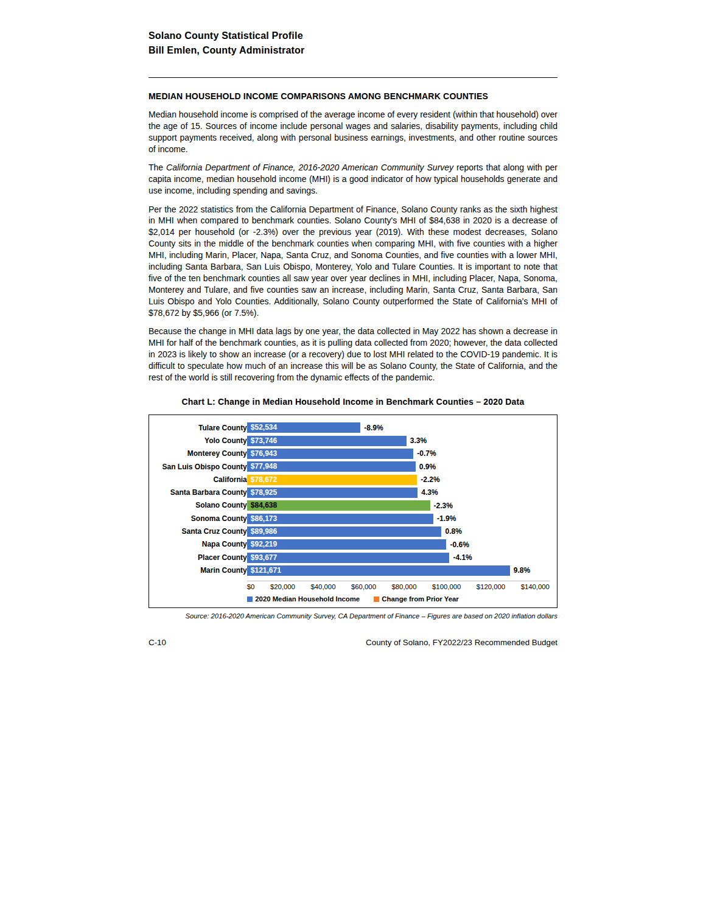Solano County Statistical Profile
Bill Emlen, County Administrator
Median Household Income Comparisons Among Benchmark Counties
Median household income is comprised of the average income of every resident (within that household) over the age of 15. Sources of income include personal wages and salaries, disability payments, including child support payments received, along with personal business earnings, investments, and other routine sources of income.
The California Department of Finance, 2016-2020 American Community Survey reports that along with per capita income, median household income (MHI) is a good indicator of how typical households generate and use income, including spending and savings.
Per the 2022 statistics from the California Department of Finance, Solano County ranks as the sixth highest in MHI when compared to benchmark counties. Solano County's MHI of $84,638 in 2020 is a decrease of $2,014 per household (or -2.3%) over the previous year (2019). With these modest decreases, Solano County sits in the middle of the benchmark counties when comparing MHI, with five counties with a higher MHI, including Marin, Placer, Napa, Santa Cruz, and Sonoma Counties, and five counties with a lower MHI, including Santa Barbara, San Luis Obispo, Monterey, Yolo and Tulare Counties. It is important to note that five of the ten benchmark counties all saw year over year declines in MHI, including Placer, Napa, Sonoma, Monterey and Tulare, and five counties saw an increase, including Marin, Santa Cruz, Santa Barbara, San Luis Obispo and Yolo Counties. Additionally, Solano County outperformed the State of California's MHI of $78,672 by $5,966 (or 7.5%).
Because the change in MHI data lags by one year, the data collected in May 2022 has shown a decrease in MHI for half of the benchmark counties, as it is pulling data collected from 2020; however, the data collected in 2023 is likely to show an increase (or a recovery) due to lost MHI related to the COVID-19 pandemic. It is difficult to speculate how much of an increase this will be as Solano County, the State of California, and the rest of the world is still recovering from the dynamic effects of the pandemic.
Chart L: Change in Median Household Income in Benchmark Counties – 2020 Data
| Tulare County | $52,534 -8.9% |
| Yolo County | $73,746 3.3% |
| Monterey County | $76,943 -0.7% |
| San Luis Obispo County | $77,948 0.9% |
| California | $78,672 -2.2% |
| Santa Barbara County | $78,925 4.3% |
| Solano County | $84,638 -2.3% |
| Sonoma County | $86,173 -1.9% |
| Santa Cruz County | $89,986 0.8% |
| Napa County | $92,219 -0.6% |
| Placer County | $93,677 -4.1% |
| Marin County | $121,671 9.8% |
$0 $20,000 $40,000 $60,000 $80,000 $100,000 $120,000 $140,000
2020 Median Household Income Change from Prior Year
Source: 2016-2020 American Community Survey, CA Department of Finance – Figures are based on 2020 inflation dollars
C-10
County of Solano, FY2022/23 Recommended Budget